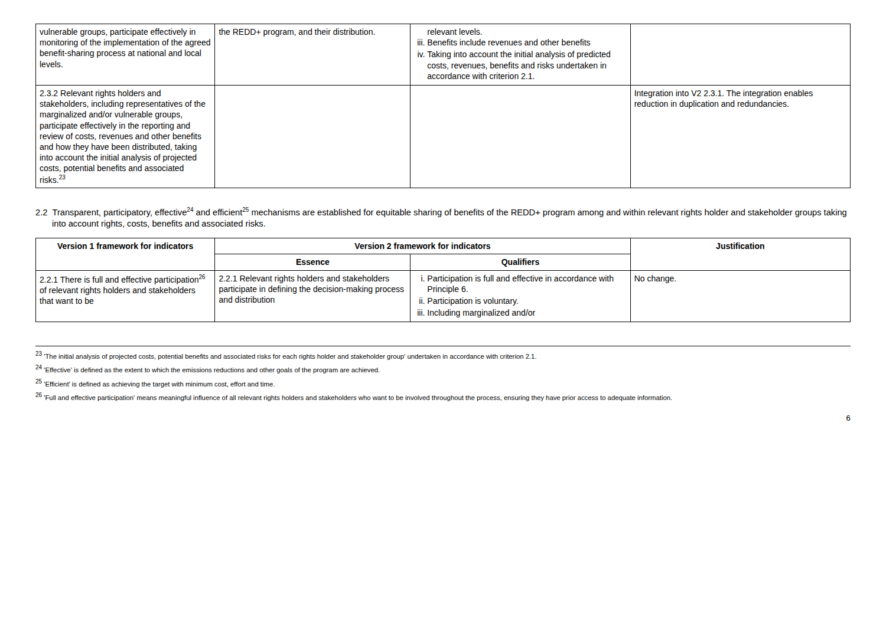| vulnerable groups, participate effectively in monitoring of the implementation of the agreed benefit-sharing process at national and local levels. | the REDD+ program, and their distribution. | relevant levels. Benefits include revenues and other benefits Taking into account the initial analysis of predicted costs, revenues, benefits and risks undertaken in accordance with criterion 2.1. | |
| 2.3.2 Relevant rights holders and stakeholders, including representatives of the marginalized and/or vulnerable groups, participate effectively in the reporting and review of costs, revenues and other benefits and how they have been distributed, taking into account the initial analysis of projected costs, potential benefits and associated risks. 23 | | | Integration into V2 2.3.1. The integration enables reduction in duplication and redundancies. |
2.2 Transparent, participatory, effective24 and efficient25 mechanisms are established for equitable sharing of benefits of the REDD+ program among and within relevant rights holder and stakeholder groups taking into account rights, costs, benefits and associated risks.
| Version 1 framework for indicators | Version 2 framework for indicators | Justification |
| Essence | Qualifiers |
| 2.2.1 There is full and effective participation 26 of relevant rights holders and stakeholders that want to be | 2.2.1 Relevant rights holders and stakeholders participate in defining the decision-making process and distribution | Participation is full and effective in accordance with Principle 6. Participation is voluntary. Including marginalized and/or | No change. |
23 'The initial analysis of projected costs, potential benefits and associated risks for each rights holder and stakeholder group' undertaken in accordance with criterion 2.1.
24 'Effective' is defined as the extent to which the emissions reductions and other goals of the program are achieved.
25 'Efficient' is defined as achieving the target with minimum cost, effort and time.
26 'Full and effective participation' means meaningful influence of all relevant rights holders and stakeholders who want to be involved throughout the process, ensuring they have prior access to adequate information.
6